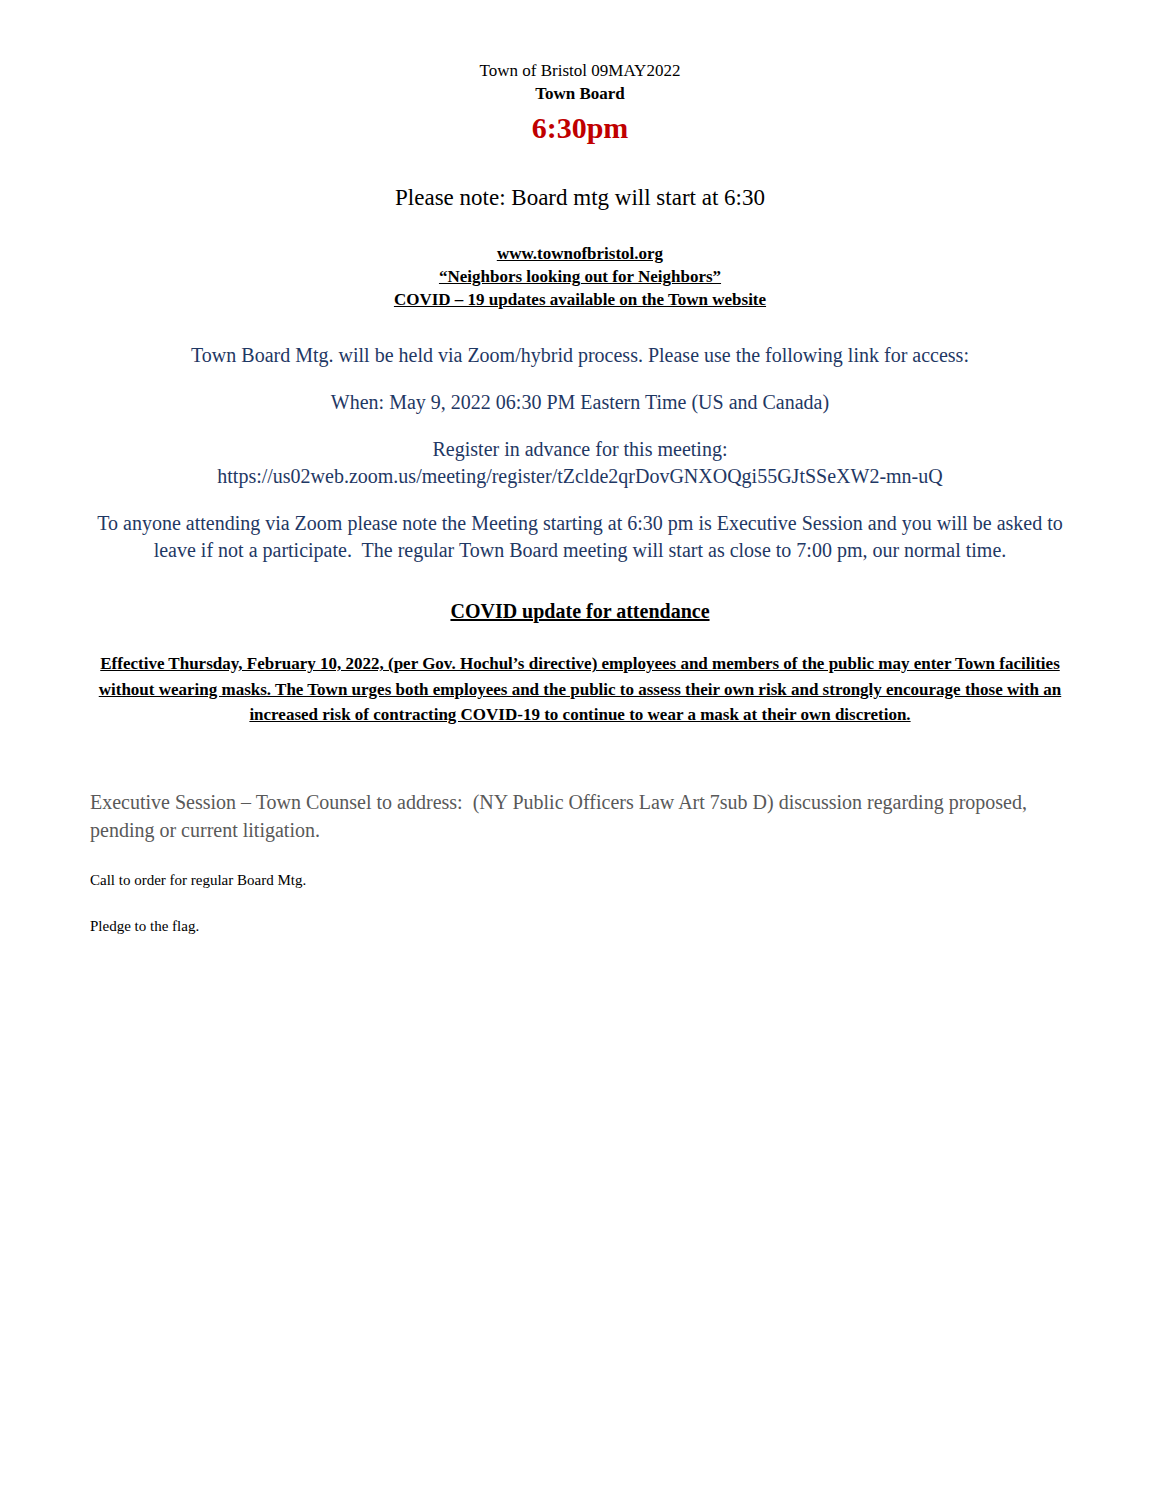Town of Bristol 09MAY2022
Town Board
6:30pm
Please note: Board mtg will start at 6:30
www.townofbristol.org
“Neighbors looking out for Neighbors”
COVID – 19 updates available on the Town website
Town Board Mtg. will be held via Zoom/hybrid process. Please use the following link for access:
When: May 9, 2022 06:30 PM Eastern Time (US and Canada)
Register in advance for this meeting:
https://us02web.zoom.us/meeting/register/tZclde2qrDovGNXOQgi55GJtSSeXW2-mn-uQ
To anyone attending via Zoom please note the Meeting starting at 6:30 pm is Executive Session and you will be asked to leave if not a participate. The regular Town Board meeting will start as close to 7:00 pm, our normal time.
COVID update for attendance
Effective Thursday, February 10, 2022, (per Gov. Hochul’s directive) employees and members of the public may enter Town facilities without wearing masks. The Town urges both employees and the public to assess their own risk and strongly encourage those with an increased risk of contracting COVID-19 to continue to wear a mask at their own discretion.
Executive Session – Town Counsel to address: (NY Public Officers Law Art 7sub D) discussion regarding proposed, pending or current litigation.
Call to order for regular Board Mtg.
Pledge to the flag.